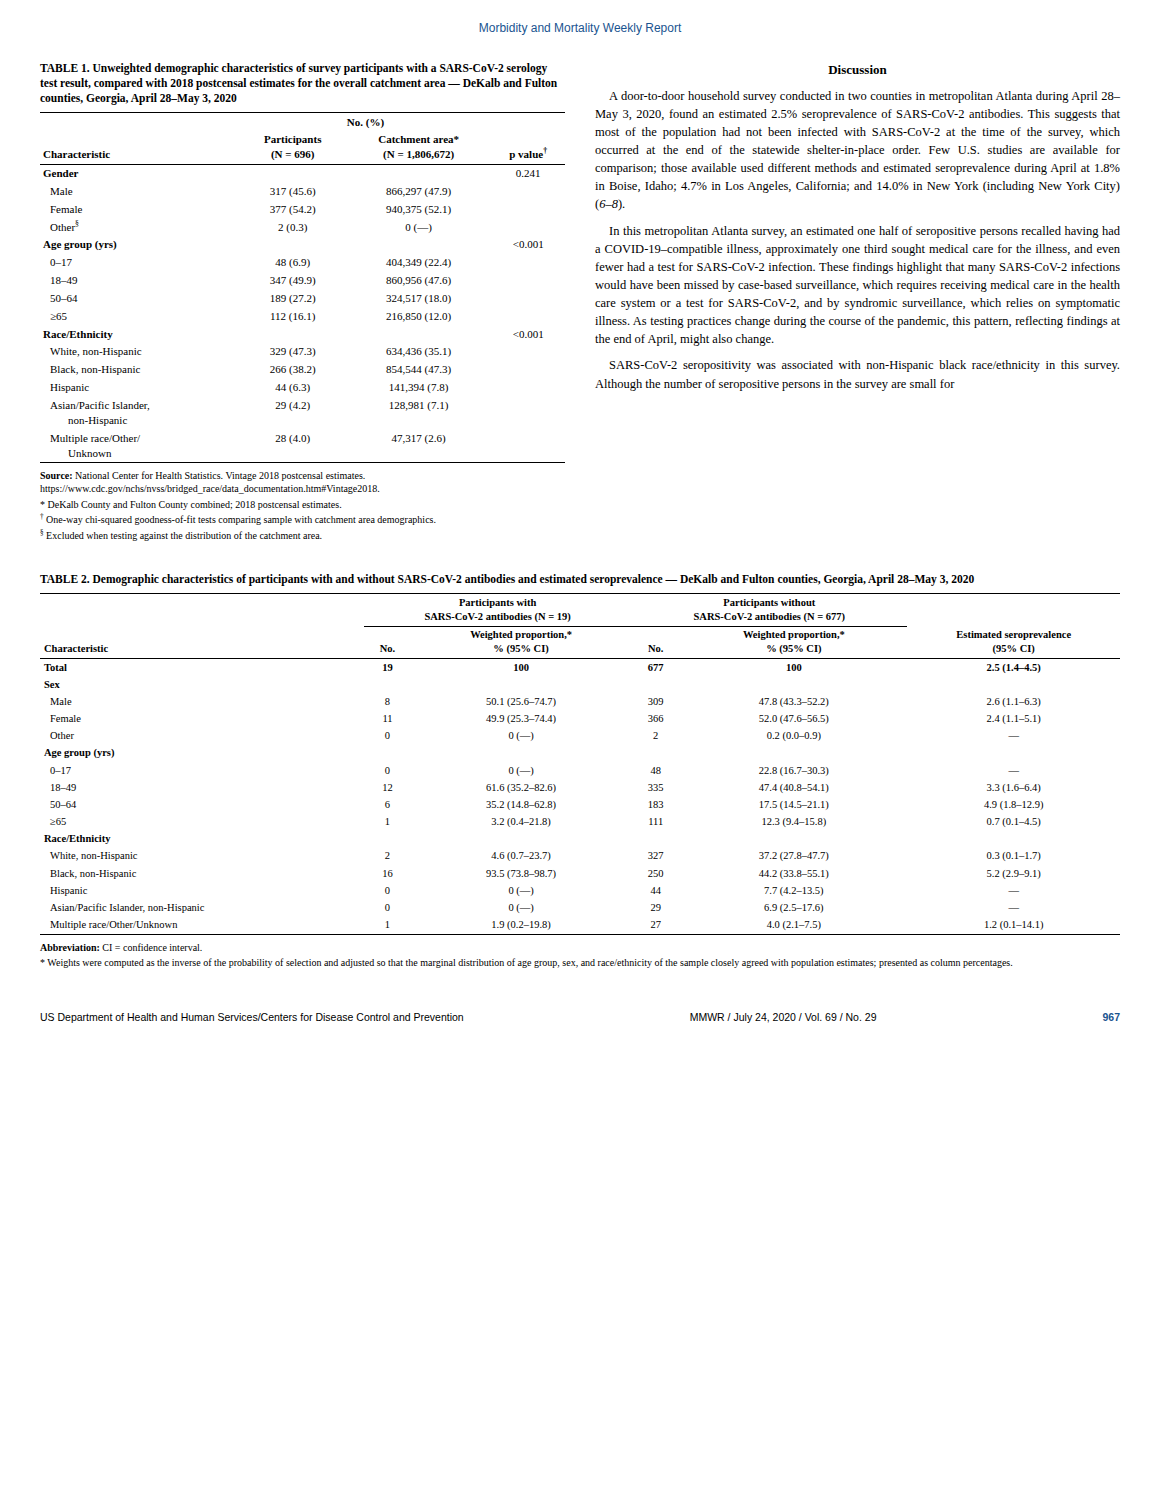Morbidity and Mortality Weekly Report
TABLE 1. Unweighted demographic characteristics of survey participants with a SARS-CoV-2 serology test result, compared with 2018 postcensal estimates for the overall catchment area — DeKalb and Fulton counties, Georgia, April 28–May 3, 2020
| | No. (%) | |
| --- | --- | --- |
| Characteristic | Participants (N = 696) | Catchment area* (N = 1,806,672) | p value † |
| Gender | | | 0.241 |
| Male | 317 (45.6) | 866,297 (47.9) | |
| Female | 377 (54.2) | 940,375 (52.1) | |
| Other § | 2 (0.3) | 0 (—) | |
| Age group (yrs) | | | <0.001 |
| 0–17 | 48 (6.9) | 404,349 (22.4) | |
| 18–49 | 347 (49.9) | 860,956 (47.6) | |
| 50–64 | 189 (27.2) | 324,517 (18.0) | |
| ≥65 | 112 (16.1) | 216,850 (12.0) | |
| Race/Ethnicity | | | <0.001 |
| White, non-Hispanic | 329 (47.3) | 634,436 (35.1) | |
| Black, non-Hispanic | 266 (38.2) | 854,544 (47.3) | |
| Hispanic | 44 (6.3) | 141,394 (7.8) | |
| Asian/Pacific Islander, non-Hispanic | 29 (4.2) | 128,981 (7.1) | |
| Multiple race/Other/ Unknown | 28 (4.0) | 47,317 (2.6) | |
Source: National Center for Health Statistics. Vintage 2018 postcensal estimates. https://www.cdc.gov/nchs/nvss/bridged_race/data_documentation.htm#Vintage2018.
* DeKalb County and Fulton County combined; 2018 postcensal estimates.
† One-way chi-squared goodness-of-fit tests comparing sample with catchment area demographics.
§ Excluded when testing against the distribution of the catchment area.
Discussion
A door-to-door household survey conducted in two counties in metropolitan Atlanta during April 28–May 3, 2020, found an estimated 2.5% seroprevalence of SARS-CoV-2 antibodies. This suggests that most of the population had not been infected with SARS-CoV-2 at the time of the survey, which occurred at the end of the statewide shelter-in-place order. Few U.S. studies are available for comparison; those available used different methods and estimated seroprevalence during April at 1.8% in Boise, Idaho; 4.7% in Los Angeles, California; and 14.0% in New York (including New York City) (6–8).
In this metropolitan Atlanta survey, an estimated one half of seropositive persons recalled having had a COVID-19–compatible illness, approximately one third sought medical care for the illness, and even fewer had a test for SARS-CoV-2 infection. These findings highlight that many SARS-CoV-2 infections would have been missed by case-based surveillance, which requires receiving medical care in the health care system or a test for SARS-CoV-2, and by syndromic surveillance, which relies on symptomatic illness. As testing practices change during the course of the pandemic, this pattern, reflecting findings at the end of April, might also change.
SARS-CoV-2 seropositivity was associated with non-Hispanic black race/ethnicity in this survey. Although the number of seropositive persons in the survey are small for
TABLE 2. Demographic characteristics of participants with and without SARS-CoV-2 antibodies and estimated seroprevalence — DeKalb and Fulton counties, Georgia, April 28–May 3, 2020
| | Participants with SARS-CoV-2 antibodies (N = 19) | Participants without SARS-CoV-2 antibodies (N = 677) | |
| --- | --- | --- | --- |
| Characteristic | No. | Weighted proportion,* % (95% CI) | No. | Weighted proportion,* % (95% CI) | Estimated seroprevalence (95% CI) |
| Total | 19 | 100 | 677 | 100 | 2.5 (1.4–4.5) |
| Sex | | | | | |
| Male | 8 | 50.1 (25.6–74.7) | 309 | 47.8 (43.3–52.2) | 2.6 (1.1–6.3) |
| Female | 11 | 49.9 (25.3–74.4) | 366 | 52.0 (47.6–56.5) | 2.4 (1.1–5.1) |
| Other | 0 | 0 (—) | 2 | 0.2 (0.0–0.9) | — |
| Age group (yrs) | | | | | |
| 0–17 | 0 | 0 (—) | 48 | 22.8 (16.7–30.3) | — |
| 18–49 | 12 | 61.6 (35.2–82.6) | 335 | 47.4 (40.8–54.1) | 3.3 (1.6–6.4) |
| 50–64 | 6 | 35.2 (14.8–62.8) | 183 | 17.5 (14.5–21.1) | 4.9 (1.8–12.9) |
| ≥65 | 1 | 3.2 (0.4–21.8) | 111 | 12.3 (9.4–15.8) | 0.7 (0.1–4.5) |
| Race/Ethnicity | | | | | |
| White, non-Hispanic | 2 | 4.6 (0.7–23.7) | 327 | 37.2 (27.8–47.7) | 0.3 (0.1–1.7) |
| Black, non-Hispanic | 16 | 93.5 (73.8–98.7) | 250 | 44.2 (33.8–55.1) | 5.2 (2.9–9.1) |
| Hispanic | 0 | 0 (—) | 44 | 7.7 (4.2–13.5) | — |
| Asian/Pacific Islander, non-Hispanic | 0 | 0 (—) | 29 | 6.9 (2.5–17.6) | — |
| Multiple race/Other/Unknown | 1 | 1.9 (0.2–19.8) | 27 | 4.0 (2.1–7.5) | 1.2 (0.1–14.1) |
Abbreviation: CI = confidence interval.
* Weights were computed as the inverse of the probability of selection and adjusted so that the marginal distribution of age group, sex, and race/ethnicity of the sample closely agreed with population estimates; presented as column percentages.
US Department of Health and Human Services/Centers for Disease Control and Prevention
MMWR / July 24, 2020 / Vol. 69 / No. 29
967